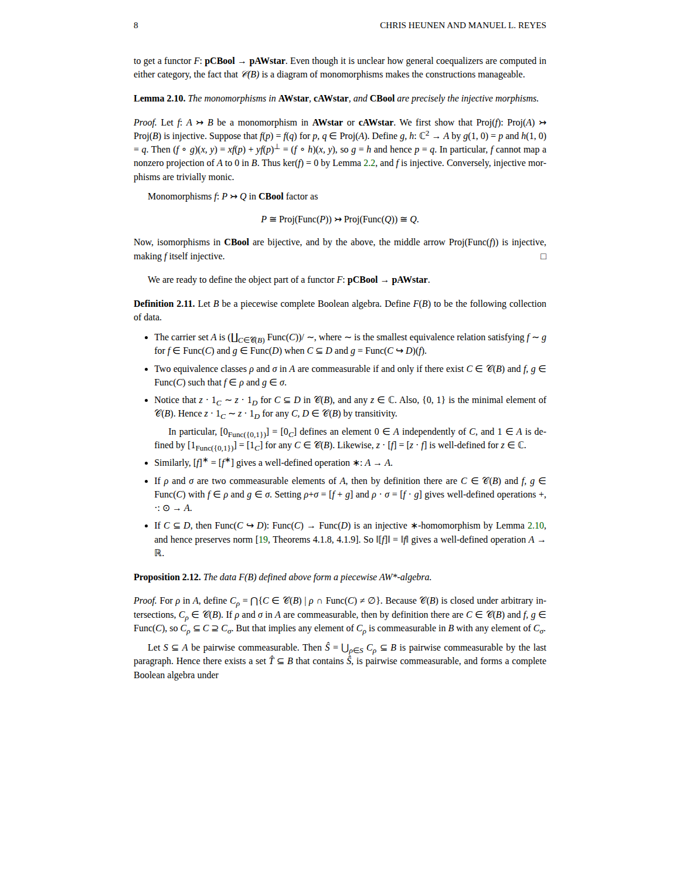8 CHRIS HEUNEN AND MANUEL L. REYES
to get a functor F: pCBool → pAWstar. Even though it is unclear how general coequalizers are computed in either category, the fact that 𝒞(B) is a diagram of monomorphisms makes the constructions manageable.
Lemma 2.10. The monomorphisms in AWstar, cAWstar, and CBool are precisely the injective morphisms.
Proof. Let f: A ↣ B be a monomorphism in AWstar or cAWstar. We first show that Proj(f): Proj(A) ↣ Proj(B) is injective. Suppose that f(p) = f(q) for p, q ∈ Proj(A). Define g, h: ℂ2 → A by g(1, 0) = p and h(1, 0) = q. Then (f ∘ g)(x, y) = xf(p) + yf(p)⊥ = (f ∘ h)(x, y), so g = h and hence p = q. In particular, f cannot map a nonzero projection of A to 0 in B. Thus ker(f) = 0 by Lemma 2.2, and f is injective. Conversely, injective morphisms are trivially monic.
Monomorphisms f: P ↣ Q in CBool factor as
P ≅ Proj(Func(P)) ↣ Proj(Func(Q)) ≅ Q.
Now, isomorphisms in CBool are bijective, and by the above, the middle arrow Proj(Func(f)) is injective, making f itself injective. □
We are ready to define the object part of a functor F: pCBool → pAWstar.
Definition 2.11. Let B be a piecewise complete Boolean algebra. Define F(B) to be the following collection of data.
The carrier set A is (∐C∈𝒞(B) Func(C))/ ∼, where ∼ is the smallest equivalence relation satisfying f ∼ g for f ∈ Func(C) and g ∈ Func(D) when C ⊆ D and g = Func(C ↪ D)(f).
Two equivalence classes ρ and σ in A are commeasurable if and only if there exist C ∈ 𝒞(B) and f, g ∈ Func(C) such that f ∈ ρ and g ∈ σ.
Notice that z · 1C ∼ z · 1D for C ⊆ D in 𝒞(B), and any z ∈ ℂ. Also, {0, 1} is the minimal element of 𝒞(B). Hence z · 1C ∼ z · 1D for any C, D ∈ 𝒞(B) by transitivity.
In particular, [0Func({0,1})] = [0C] defines an element 0 ∈ A independently of C, and 1 ∈ A is defined by [1Func({0,1})] = [1C] for any C ∈ 𝒞(B). Likewise, z · [f] = [z · f] is well-defined for z ∈ ℂ.
Similarly, [f]∗ = [f∗] gives a well-defined operation ∗: A → A.
If ρ and σ are two commeasurable elements of A, then by definition there are C ∈ 𝒞(B) and f, g ∈ Func(C) with f ∈ ρ and g ∈ σ. Setting ρ+σ = [f + g] and ρ · σ = [f · g] gives well-defined operations +, ·: ⊙ → A.
If C ⊆ D, then Func(C ↪ D): Func(C) → Func(D) is an injective ∗-homomorphism by Lemma 2.10, and hence preserves norm [19, Theorems 4.1.8, 4.1.9]. So ‖[f]‖ = ‖f‖ gives a well-defined operation A → ℝ.
Proposition 2.12. The data F(B) defined above form a piecewise AW*-algebra.
Proof. For ρ in A, define Cρ = ⋂{C ∈ 𝒞(B) | ρ ∩ Func(C) ≠ ∅}. Because 𝒞(B) is closed under arbitrary intersections, Cρ ∈ 𝒞(B). If ρ and σ in A are commeasurable, then by definition there are C ∈ 𝒞(B) and f, g ∈ Func(C), so Cρ ⊆ C ⊇ Cσ. But that implies any element of Cρ is commeasurable in B with any element of Cσ.
Let S ⊆ A be pairwise commeasurable. Then Ŝ = ⋃ρ∈S Cρ ⊆ B is pairwise commeasurable by the last paragraph. Hence there exists a set T̂ ⊆ B that contains Ŝ, is pairwise commeasurable, and forms a complete Boolean algebra under